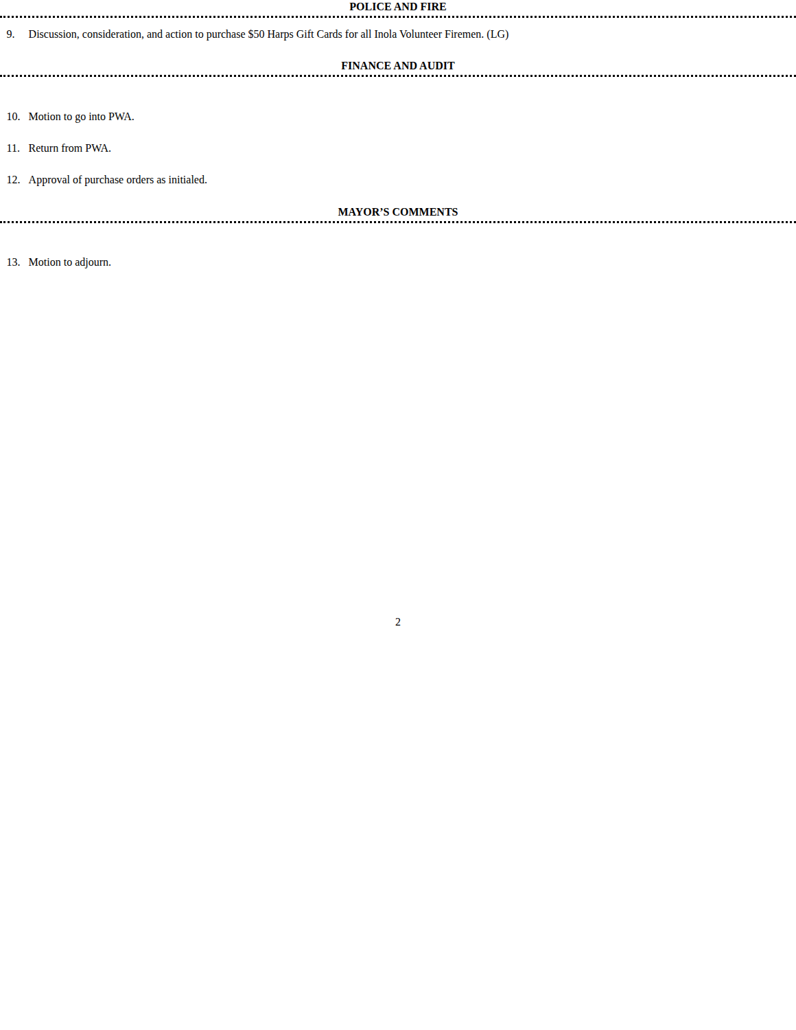POLICE AND FIRE
9. Discussion, consideration, and action to purchase $50 Harps Gift Cards for all Inola Volunteer Firemen. (LG)
FINANCE AND AUDIT
10. Motion to go into PWA.
11. Return from PWA.
12. Approval of purchase orders as initialed.
MAYOR’S COMMENTS
13. Motion to adjourn.
2